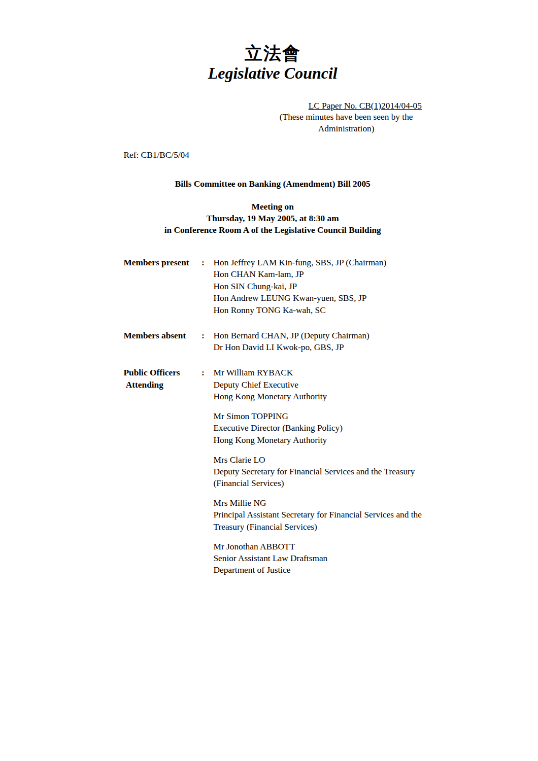立法會
Legislative Council
LC Paper No. CB(1)2014/04-05
(These minutes have been seen by the Administration)
Ref: CB1/BC/5/04
Bills Committee on Banking (Amendment) Bill 2005
Meeting on
Thursday, 19 May 2005, at 8:30 am
in Conference Room A of the Legislative Council Building
| Members present | : | Hon Jeffrey LAM Kin-fung, SBS, JP (Chairman) Hon CHAN Kam-lam, JP Hon SIN Chung-kai, JP Hon Andrew LEUNG Kwan-yuen, SBS, JP Hon Ronny TONG Ka-wah, SC |
| Members absent | : | Hon Bernard CHAN, JP (Deputy Chairman) Dr Hon David LI Kwok-po, GBS, JP |
| Public Officers Attending | : | Mr William RYBACK Deputy Chief Executive Hong Kong Monetary Authority Mr Simon TOPPING Executive Director (Banking Policy) Hong Kong Monetary Authority Mrs Clarie LO Deputy Secretary for Financial Services and the Treasury (Financial Services) Mrs Millie NG Principal Assistant Secretary for Financial Services and the Treasury (Financial Services) Mr Jonothan ABBOTT Senior Assistant Law Draftsman Department of Justice |